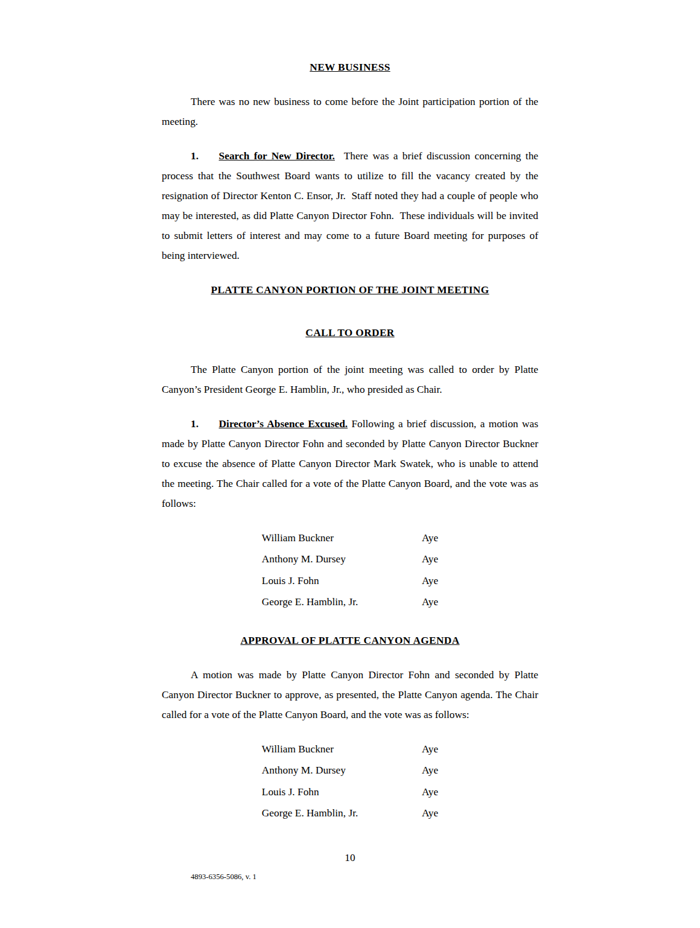NEW BUSINESS
There was no new business to come before the Joint participation portion of the meeting.
1. Search for New Director. There was a brief discussion concerning the process that the Southwest Board wants to utilize to fill the vacancy created by the resignation of Director Kenton C. Ensor, Jr. Staff noted they had a couple of people who may be interested, as did Platte Canyon Director Fohn. These individuals will be invited to submit letters of interest and may come to a future Board meeting for purposes of being interviewed.
PLATTE CANYON PORTION OF THE JOINT MEETING
CALL TO ORDER
The Platte Canyon portion of the joint meeting was called to order by Platte Canyon’s President George E. Hamblin, Jr., who presided as Chair.
1. Director’s Absence Excused. Following a brief discussion, a motion was made by Platte Canyon Director Fohn and seconded by Platte Canyon Director Buckner to excuse the absence of Platte Canyon Director Mark Swatek, who is unable to attend the meeting. The Chair called for a vote of the Platte Canyon Board, and the vote was as follows:
| William Buckner | Aye |
| Anthony M. Dursey | Aye |
| Louis J. Fohn | Aye |
| George E. Hamblin, Jr. | Aye |
APPROVAL OF PLATTE CANYON AGENDA
A motion was made by Platte Canyon Director Fohn and seconded by Platte Canyon Director Buckner to approve, as presented, the Platte Canyon agenda. The Chair called for a vote of the Platte Canyon Board, and the vote was as follows:
| William Buckner | Aye |
| Anthony M. Dursey | Aye |
| Louis J. Fohn | Aye |
| George E. Hamblin, Jr. | Aye |
10
4893-6356-5086, v. 1